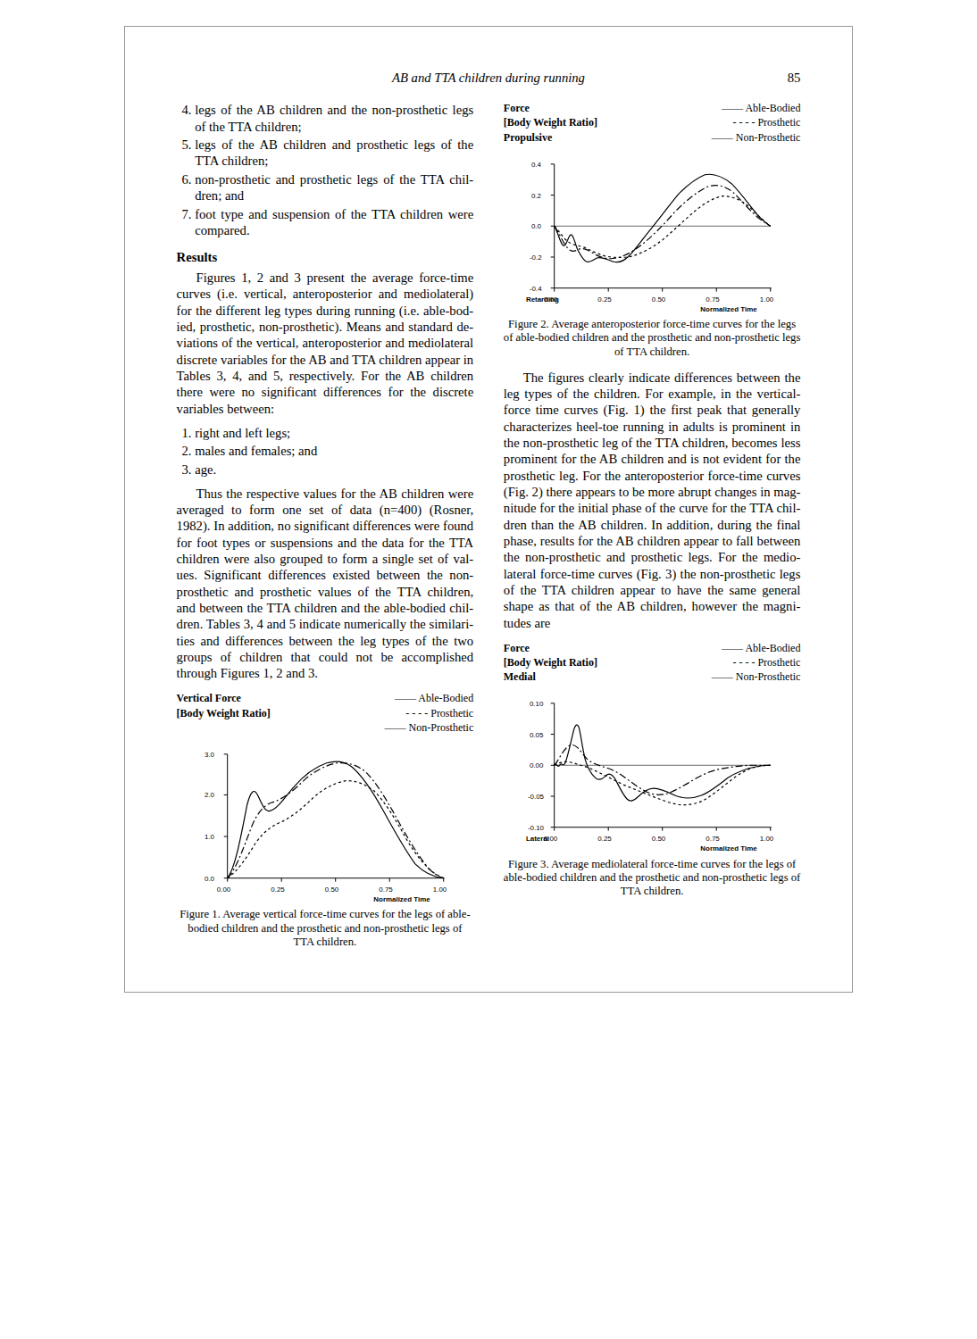AB and TTA children during running 85
legs of the AB children and the non-prosthetic legs of the TTA children;
legs of the AB children and prosthetic legs of the TTA children;
non-prosthetic and prosthetic legs of the TTA children; and
foot type and suspension of the TTA children were compared.
Results
Figures 1, 2 and 3 present the average force-time curves (i.e. vertical, anteroposterior and mediolateral) for the different leg types during running (i.e. able-bodied, prosthetic, non-prosthetic). Means and standard deviations of the vertical, anteroposterior and mediolateral discrete variables for the AB and TTA children appear in Tables 3, 4, and 5, respectively. For the AB children there were no significant differences for the discrete variables between:
right and left legs;
males and females; and
age.
Thus the respective values for the AB children were averaged to form one set of data (n=400) (Rosner, 1982). In addition, no significant differences were found for foot types or suspensions and the data for the TTA children were also grouped to form a single set of values. Significant differences existed between the non-prosthetic and prosthetic values of the TTA children, and between the TTA children and the able-bodied children. Tables 3, 4 and 5 indicate numerically the similarities and differences between the leg types of the two groups of children that could not be accomplished through Figures 1, 2 and 3.
Vertical Force
—— Able-Bodied
[Body Weight Ratio]
- - - - Prosthetic
—— Non-Prosthetic
3.0 2.0 1.0 0.0 0.00 0.25 0.50 0.75 1.00 Normalized Time
Figure 1. Average vertical force-time curves for the legs of able-bodied children and the prosthetic and non-prosthetic legs of TTA children.
Force
—— Able-Bodied
[Body Weight Ratio]
- - - - Prosthetic
Propulsive
—— Non-Prosthetic
0.4 0.2 0.0 -0.2 -0.4 0.00 0.25 0.50 0.75 1.00 Retarding Normalized Time
Figure 2. Average anteroposterior force-time curves for the legs of able-bodied children and the prosthetic and non-prosthetic legs of TTA children.
The figures clearly indicate differences between the leg types of the children. For example, in the vertical-force time curves (Fig. 1) the first peak that generally characterizes heel-toe running in adults is prominent in the non-prosthetic leg of the TTA children, becomes less prominent for the AB children and is not evident for the prosthetic leg. For the anteroposterior force-time curves (Fig. 2) there appears to be more abrupt changes in magnitude for the initial phase of the curve for the TTA children than the AB children. In addition, during the final phase, results for the AB children appear to fall between the non-prosthetic and prosthetic legs. For the medio-lateral force-time curves (Fig. 3) the non-prosthetic legs of the TTA children appear to have the same general shape as that of the AB children, however the magnitudes are
Force
—— Able-Bodied
[Body Weight Ratio]
- - - - Prosthetic
Medial
—— Non-Prosthetic
0.10 0.05 0.00 -0.05 -0.10 0.00 0.25 0.50 0.75 1.00 Lateral Normalized Time
Figure 3. Average mediolateral force-time curves for the legs of able-bodied children and the prosthetic and non-prosthetic legs of TTA children.